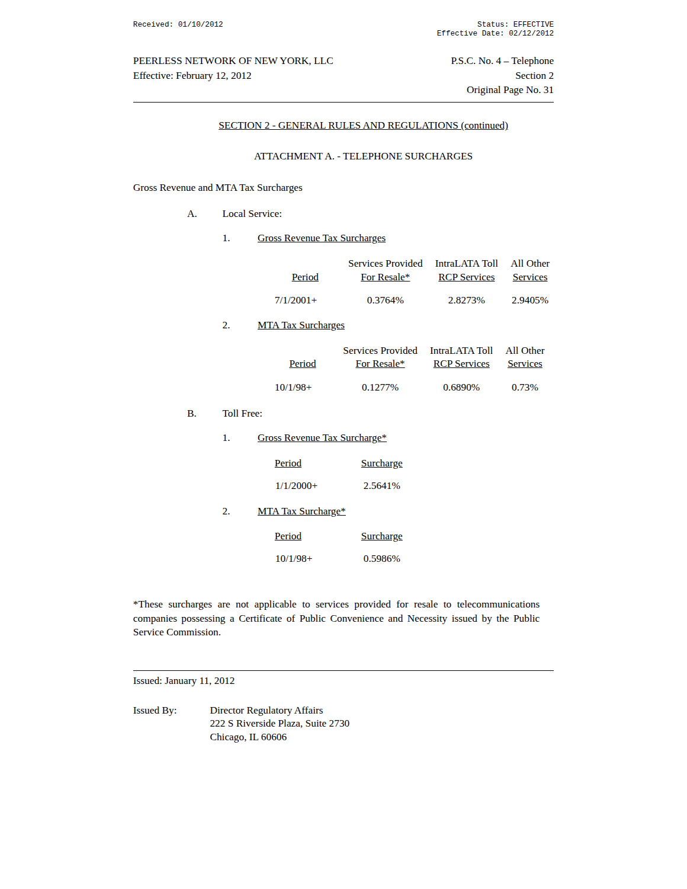Received: 01/10/2012 Status: EFFECTIVE
Effective Date: 02/12/2012
PEERLESS NETWORK OF NEW YORK, LLC
Effective: February 12, 2012
P.S.C. No. 4 – Telephone
Section 2
Original Page No. 31
SECTION 2 - GENERAL RULES AND REGULATIONS (continued)
ATTACHMENT A. - TELEPHONE SURCHARGES
Gross Revenue and MTA Tax Surcharges
A. Local Service:
1. Gross Revenue Tax Surcharges
| Period | Services Provided For Resale* | IntraLATA Toll RCP Services | All Other Services |
| --- | --- | --- | --- |
| 7/1/2001+ | 0.3764% | 2.8273% | 2.9405% |
2. MTA Tax Surcharges
| Period | Services Provided For Resale* | IntraLATA Toll RCP Services | All Other Services |
| --- | --- | --- | --- |
| 10/1/98+ | 0.1277% | 0.6890% | 0.73% |
B. Toll Free:
1. Gross Revenue Tax Surcharge*
| Period | Surcharge |
| --- | --- |
| 1/1/2000+ | 2.5641% |
2. MTA Tax Surcharge*
| Period | Surcharge |
| --- | --- |
| 10/1/98+ | 0.5986% |
*These surcharges are not applicable to services provided for resale to telecommunications companies possessing a Certificate of Public Convenience and Necessity issued by the Public Service Commission.
Issued: January 11, 2012
Issued By:
Director Regulatory Affairs
222 S Riverside Plaza, Suite 2730
Chicago, IL 60606